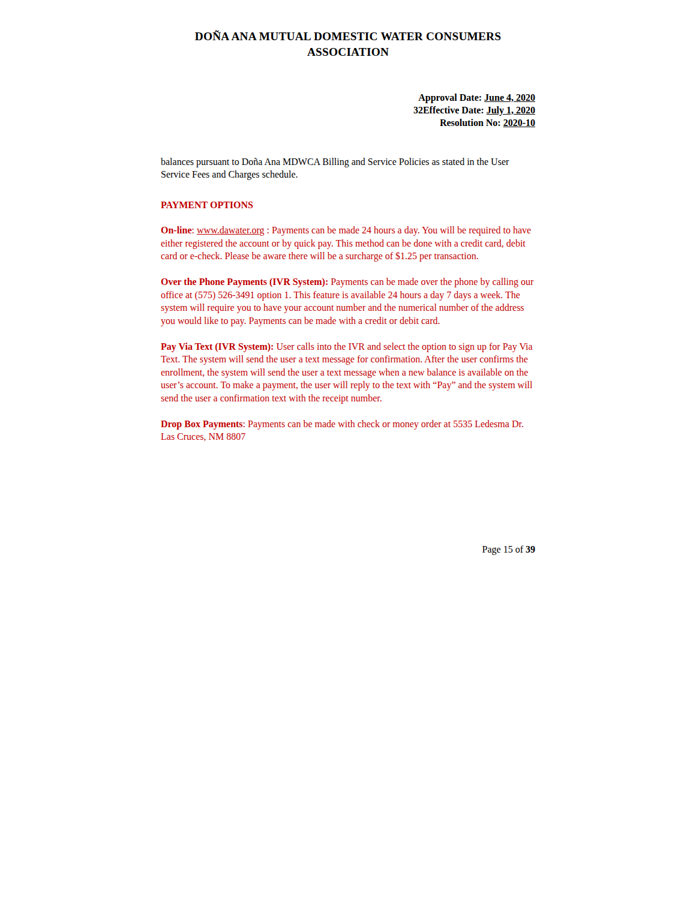DOÑA ANA MUTUAL DOMESTIC WATER CONSUMERS ASSOCIATION
Approval Date: June 4, 2020
32Effective Date: July 1, 2020
Resolution No: 2020-10
balances pursuant to Doña Ana MDWCA Billing and Service Policies as stated in the User Service Fees and Charges schedule.
PAYMENT OPTIONS
On-line: www.dawater.org : Payments can be made 24 hours a day. You will be required to have either registered the account or by quick pay. This method can be done with a credit card, debit card or e-check. Please be aware there will be a surcharge of $1.25 per transaction.
Over the Phone Payments (IVR System): Payments can be made over the phone by calling our office at (575) 526-3491 option 1. This feature is available 24 hours a day 7 days a week. The system will require you to have your account number and the numerical number of the address you would like to pay. Payments can be made with a credit or debit card.
Pay Via Text (IVR System): User calls into the IVR and select the option to sign up for Pay Via Text. The system will send the user a text message for confirmation. After the user confirms the enrollment, the system will send the user a text message when a new balance is available on the user’s account. To make a payment, the user will reply to the text with “Pay” and the system will send the user a confirmation text with the receipt number.
Drop Box Payments: Payments can be made with check or money order at 5535 Ledesma Dr. Las Cruces, NM 8807
Page 15 of 39